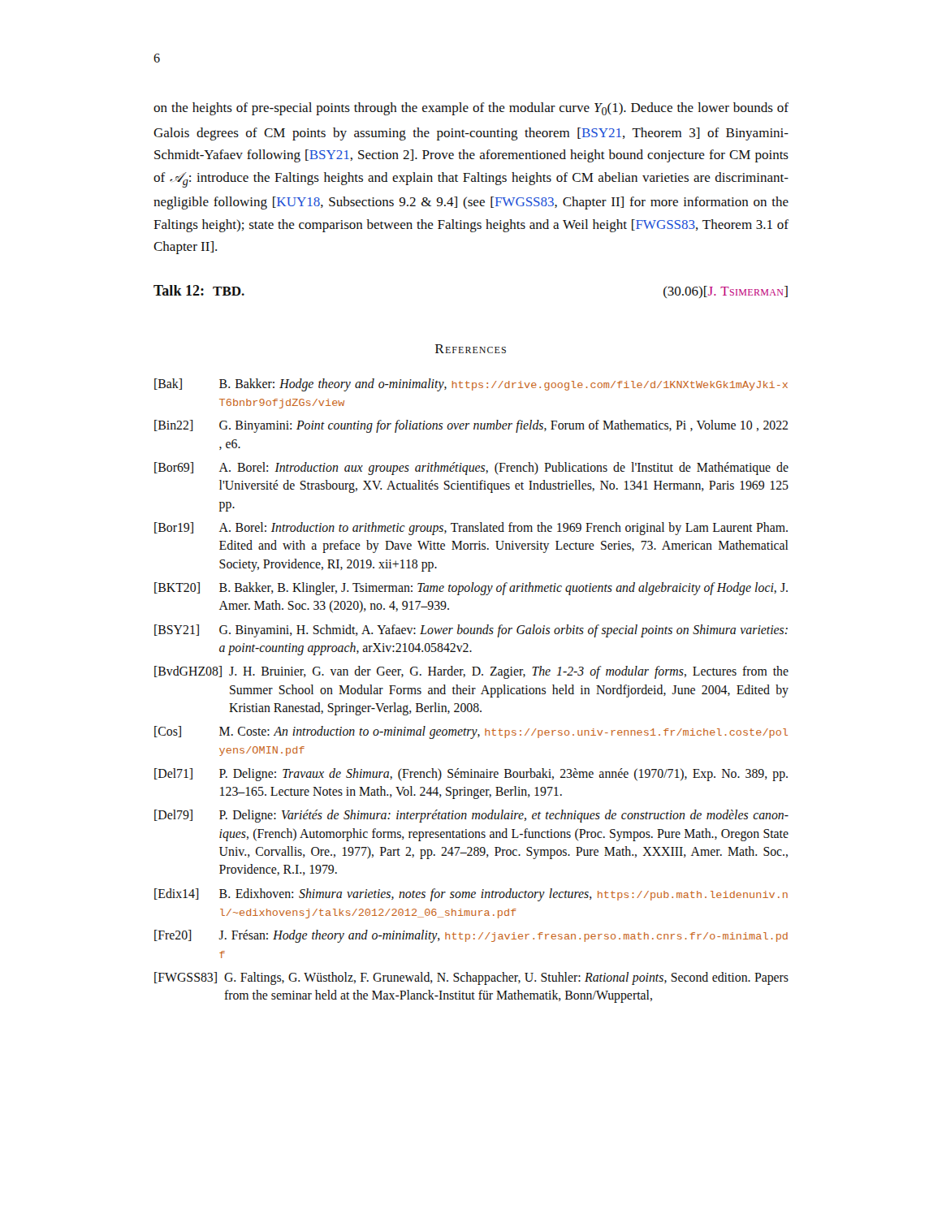6
on the heights of pre-special points through the example of the modular curve Y0(1). Deduce the lower bounds of Galois degrees of CM points by assuming the point-counting theorem [BSY21, Theorem 3] of Binyamini-Schmidt-Yafaev following [BSY21, Section 2]. Prove the aforementioned height bound conjecture for CM points of 𝒜g: introduce the Faltings heights and explain that Faltings heights of CM abelian varieties are discriminant-negligible following [KUY18, Subsections 9.2 & 9.4] (see [FWGSS83, Chapter II] for more information on the Faltings height); state the comparison between the Faltings heights and a Weil height [FWGSS83, Theorem 3.1 of Chapter II].
Talk 12: TBD. (30.06)[J. Tsimerman]
References
[Bak]
B. Bakker: Hodge theory and o-minimality, https://drive.google.com/file/d/1KNXtWekGk1mAyJki-xT6bnbr9ofjdZGs/view
[Bin22]
G. Binyamini: Point counting for foliations over number fields, Forum of Mathematics, Pi , Volume 10 , 2022 , e6.
[Bor69]
A. Borel: Introduction aux groupes arithmétiques, (French) Publications de l'Institut de Mathématique de l'Université de Strasbourg, XV. Actualités Scientifiques et Industrielles, No. 1341 Hermann, Paris 1969 125 pp.
[Bor19]
A. Borel: Introduction to arithmetic groups, Translated from the 1969 French original by Lam Laurent Pham. Edited and with a preface by Dave Witte Morris. University Lecture Series, 73. American Mathematical Society, Providence, RI, 2019. xii+118 pp.
[BKT20]
B. Bakker, B. Klingler, J. Tsimerman: Tame topology of arithmetic quotients and algebraicity of Hodge loci, J. Amer. Math. Soc. 33 (2020), no. 4, 917–939.
[BSY21]
G. Binyamini, H. Schmidt, A. Yafaev: Lower bounds for Galois orbits of special points on Shimura varieties: a point-counting approach, arXiv:2104.05842v2.
[BvdGHZ08]
J. H. Bruinier, G. van der Geer, G. Harder, D. Zagier, The 1-2-3 of modular forms, Lectures from the Summer School on Modular Forms and their Applications held in Nordfjordeid, June 2004, Edited by Kristian Ranestad, Springer-Verlag, Berlin, 2008.
[Cos]
M. Coste: An introduction to o-minimal geometry, https://perso.univ-rennes1.fr/michel.coste/polyens/OMIN.pdf
[Del71]
P. Deligne: Travaux de Shimura, (French) Séminaire Bourbaki, 23ème année (1970/71), Exp. No. 389, pp. 123–165. Lecture Notes in Math., Vol. 244, Springer, Berlin, 1971.
[Del79]
P. Deligne: Variétés de Shimura: interprétation modulaire, et techniques de construction de modèles canoniques, (French) Automorphic forms, representations and L-functions (Proc. Sympos. Pure Math., Oregon State Univ., Corvallis, Ore., 1977), Part 2, pp. 247–289, Proc. Sympos. Pure Math., XXXIII, Amer. Math. Soc., Providence, R.I., 1979.
[Edix14]
B. Edixhoven: Shimura varieties, notes for some introductory lectures, https://pub.math.leidenuniv.nl/~edixhovensj/talks/2012/2012_06_shimura.pdf
[Fre20]
J. Frésan: Hodge theory and o-minimality, http://javier.fresan.perso.math.cnrs.fr/o-minimal.pdf
[FWGSS83]
G. Faltings, G. Wüstholz, F. Grunewald, N. Schappacher, U. Stuhler: Rational points, Second edition. Papers from the seminar held at the Max-Planck-Institut für Mathematik, Bonn/Wuppertal,